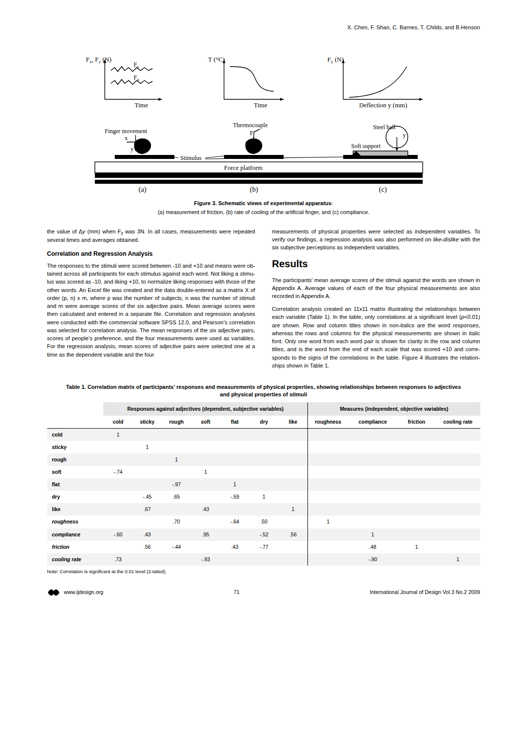X. Chen, F. Shao, C. Barnes, T. Childs, and B.Henson
Fx, Fy (N) Fy Fx Time T (°C) Time Fy (N) Deflection y (mm) Force platform Finger movement x y Thermocouple F Steel ball y Soft support Stimulus (a) (b) (c)
Figure 3. Schematic views of experimental apparatus: (a) measurement of friction, (b) rate of cooling of the artificial finger, and (c) compliance.
the value of Δy (mm) when Fy was 3N. In all cases, measurements were repeated several times and averages obtained.
Correlation and Regression Analysis
The responses to the stimuli were scored between -10 and +10 and means were obtained across all participants for each stimulus against each word. Not liking a stimulus was scored as -10, and liking +10, to normalize liking responses with those of the other words. An Excel file was created and the data double-entered as a matrix X of order (p, n) x m, where p was the number of subjects, n was the number of stimuli and m were average scores of the six adjective pairs. Mean average scores were then calculated and entered in a separate file. Correlation and regression analyses were conducted with the commercial software SPSS 12.0, and Pearson’s correlation was selected for correlation analysis. The mean responses of the six adjective pairs, scores of people’s preference, and the four measurements were used as variables. For the regression analysis, mean scores of adjective pairs were selected one at a time as the dependent variable and the four
measurements of physical properties were selected as independent variables. To verify our findings, a regression analysis was also performed on like-dislike with the six subjective perceptions as independent variables.
Results
The participants’ mean average scores of the stimuli against the words are shown in Appendix A. Average values of each of the four physical measurements are also recorded in Appendix A.
Correlation analysis created an 11x11 matrix illustrating the relationships between each variable (Table 1). In the table, only correlations at a significant level (p<0.01) are shown. Row and column titles shown in non-italics are the word responses, whereas the rows and columns for the physical measurements are shown in italic font. Only one word from each word pair is shown for clarity in the row and column titles, and is the word from the end of each scale that was scored +10 and corresponds to the signs of the correlations in the table. Figure 4 illustrates the relationships shown in Table 1.
Table 1. Correlation matrix of participants’ responses and measurements of physical properties, showing relationships between responses to adjectives and physical properties of stimuli
| | Responses against adjectives (dependent, subjective variables) | Measures (independent, objective variables) |
| --- | --- | --- |
| | cold | sticky | rough | soft | flat | dry | like | roughness | compliance | friction | cooling rate |
| cold | 1 | | | | | | | | | | |
| sticky | | 1 | | | | | | | | | |
| rough | | | 1 | | | | | | | | |
| soft | -.74 | | | 1 | | | | | | | |
| flat | | | -.97 | | 1 | | | | | | |
| dry | | -.45 | .65 | | -.59 | 1 | | | | | |
| like | | .67 | | .43 | | | 1 | | | | |
| roughness | | | .70 | | -.64 | .50 | | 1 | | | |
| compliance | -.60 | .43 | | .95 | | -.52 | .56 | | 1 | | |
| friction | | .56 | -.44 | | .43 | -.77 | | | .48 | 1 | |
| cooling rate | .73 | | | -.93 | | | | | -.90 | | 1 |
Note: Correlation is significant at the 0.01 level (2-tailed).
www.ijdesign.org
71
International Journal of Design Vol.3 No.2 2009